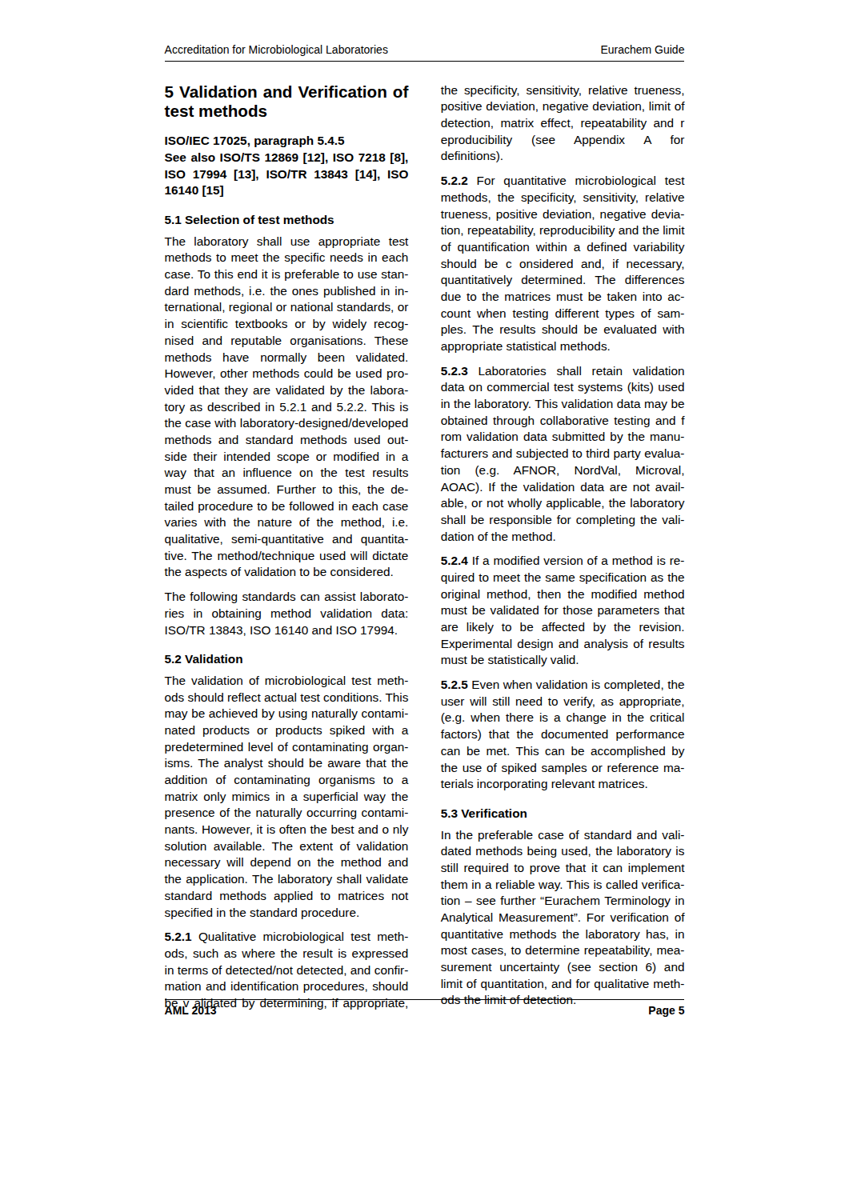Accreditation for Microbiological Laboratories
Eurachem Guide
5 Validation and Verification of test methods
ISO/IEC 17025, paragraph 5.4.5
See also ISO/TS 12869 [12], ISO 7218 [8], ISO 17994 [13], ISO/TR 13843 [14], ISO 16140 [15]
5.1 Selection of test methods
The laboratory shall use appropriate test methods to meet the specific needs in each case. To this end it is preferable to use standard methods, i.e. the ones published in international, regional or national standards, or in scientific textbooks or by widely recognised and reputable organisations. These methods have normally been validated. However, other methods could be used provided that they are validated by the laboratory as described in 5.2.1 and 5.2.2. This is the case with laboratory-designed/developed methods and standard methods used outside their intended scope or modified in a way that an influence on the test results must be assumed. Further to this, the detailed procedure to be followed in each case varies with the nature of the method, i.e. qualitative, semi-quantitative and quantitative. The method/technique used will dictate the aspects of validation to be considered.
The following standards can assist laboratories in obtaining method validation data: ISO/TR 13843, ISO 16140 and ISO 17994.
5.2 Validation
The validation of microbiological test methods should reflect actual test conditions. This may be achieved by using naturally contaminated products or products spiked with a predetermined level of contaminating organisms. The analyst should be aware that the addition of contaminating organisms to a matrix only mimics in a superficial way the presence of the naturally occurring contaminants. However, it is often the best and o nly solution available. The extent of validation necessary will depend on the method and the application. The laboratory shall validate standard methods applied to matrices not specified in the standard procedure.
5.2.1 Qualitative microbiological test methods, such as where the result is expressed in terms of detected/not detected, and confirmation and identification procedures, should be v alidated by determining, if appropriate, the specificity, sensitivity, relative trueness, positive deviation, negative deviation, limit of detection, matrix effect, repeatability and r eproducibility (see Appendix A for definitions).
5.2.2 For quantitative microbiological test methods, the specificity, sensitivity, relative trueness, positive deviation, negative deviation, repeatability, reproducibility and the limit of quantification within a defined variability should be c onsidered and, if necessary, quantitatively determined. The differences due to the matrices must be taken into account when testing different types of samples. The results should be evaluated with appropriate statistical methods.
5.2.3 Laboratories shall retain validation data on commercial test systems (kits) used in the laboratory. This validation data may be obtained through collaborative testing and f rom validation data submitted by the manufacturers and subjected to third party evaluation (e.g. AFNOR, NordVal, Microval, AOAC). If the validation data are not available, or not wholly applicable, the laboratory shall be responsible for completing the validation of the method.
5.2.4 If a modified version of a method is required to meet the same specification as the original method, then the modified method must be validated for those parameters that are likely to be affected by the revision. Experimental design and analysis of results must be statistically valid.
5.2.5 Even when validation is completed, the user will still need to verify, as appropriate, (e.g. when there is a change in the critical factors) that the documented performance can be met. This can be accomplished by the use of spiked samples or reference materials incorporating relevant matrices.
5.3 Verification
In the preferable case of standard and validated methods being used, the laboratory is still required to prove that it can implement them in a reliable way. This is called verification – see further “Eurachem Terminology in Analytical Measurement”. For verification of quantitative methods the laboratory has, in most cases, to determine repeatability, measurement uncertainty (see section 6) and limit of quantitation, and for qualitative methods the limit of detection.
AML 2013
Page 5